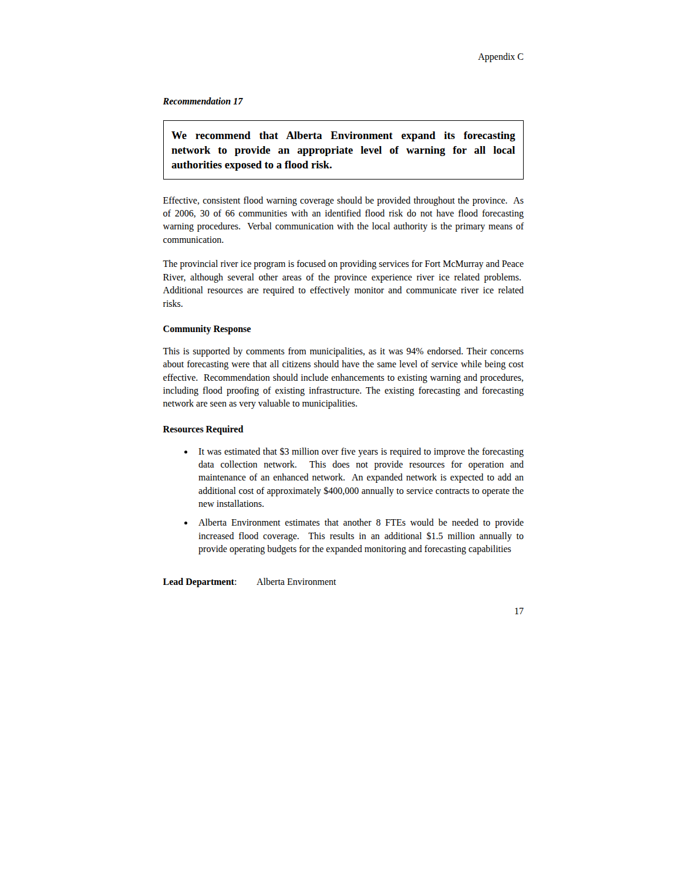Appendix C
Recommendation 17
We recommend that Alberta Environment expand its forecasting network to provide an appropriate level of warning for all local authorities exposed to a flood risk.
Effective, consistent flood warning coverage should be provided throughout the province. As of 2006, 30 of 66 communities with an identified flood risk do not have flood forecasting warning procedures. Verbal communication with the local authority is the primary means of communication.
The provincial river ice program is focused on providing services for Fort McMurray and Peace River, although several other areas of the province experience river ice related problems. Additional resources are required to effectively monitor and communicate river ice related risks.
Community Response
This is supported by comments from municipalities, as it was 94% endorsed. Their concerns about forecasting were that all citizens should have the same level of service while being cost effective. Recommendation should include enhancements to existing warning and procedures, including flood proofing of existing infrastructure. The existing forecasting and forecasting network are seen as very valuable to municipalities.
Resources Required
It was estimated that $3 million over five years is required to improve the forecasting data collection network. This does not provide resources for operation and maintenance of an enhanced network. An expanded network is expected to add an additional cost of approximately $400,000 annually to service contracts to operate the new installations.
Alberta Environment estimates that another 8 FTEs would be needed to provide increased flood coverage. This results in an additional $1.5 million annually to provide operating budgets for the expanded monitoring and forecasting capabilities
Lead Department:Alberta Environment
17